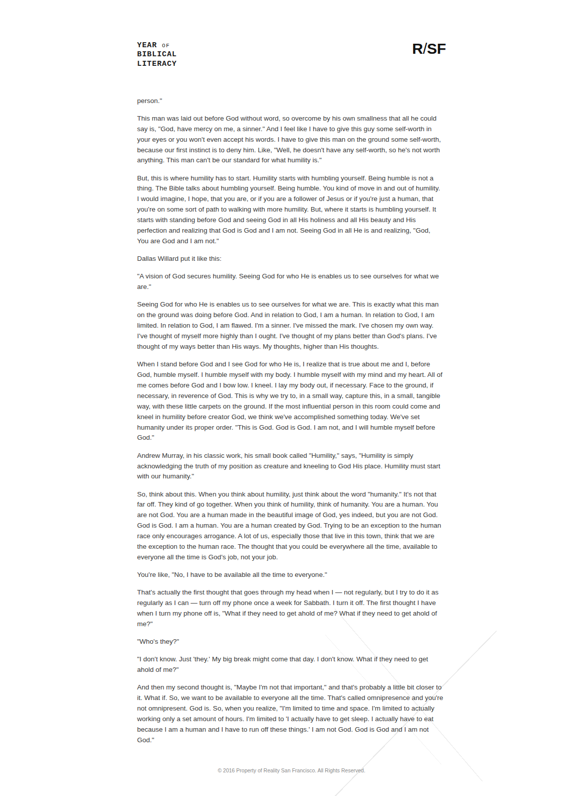Year of
Biblical
Literacy
R/SF
person."
This man was laid out before God without word, so overcome by his own smallness that all he could say is, "God, have mercy on me, a sinner." And I feel like I have to give this guy some self-worth in your eyes or you won't even accept his words. I have to give this man on the ground some self-worth, because our first instinct is to deny him. Like, "Well, he doesn't have any self-worth, so he's not worth anything. This man can't be our standard for what humility is."
But, this is where humility has to start. Humility starts with humbling yourself. Being humble is not a thing. The Bible talks about humbling yourself. Being humble. You kind of move in and out of humility. I would imagine, I hope, that you are, or if you are a follower of Jesus or if you're just a human, that you're on some sort of path to walking with more humility. But, where it starts is humbling yourself. It starts with standing before God and seeing God in all His holiness and all His beauty and His perfection and realizing that God is God and I am not. Seeing God in all He is and realizing, "God, You are God and I am not."
Dallas Willard put it like this:
"A vision of God secures humility. Seeing God for who He is enables us to see ourselves for what we are."
Seeing God for who He is enables us to see ourselves for what we are. This is exactly what this man on the ground was doing before God. And in relation to God, I am a human. In relation to God, I am limited. In relation to God, I am flawed. I'm a sinner. I've missed the mark. I've chosen my own way. I've thought of myself more highly than I ought. I've thought of my plans better than God's plans. I've thought of my ways better than His ways. My thoughts, higher than His thoughts.
When I stand before God and I see God for who He is, I realize that is true about me and I, before God, humble myself. I humble myself with my body. I humble myself with my mind and my heart. All of me comes before God and I bow low. I kneel. I lay my body out, if necessary. Face to the ground, if necessary, in reverence of God. This is why we try to, in a small way, capture this, in a small, tangible way, with these little carpets on the ground. If the most influential person in this room could come and kneel in humility before creator God, we think we've accomplished something today. We've set humanity under its proper order. "This is God. God is God. I am not, and I will humble myself before God."
Andrew Murray, in his classic work, his small book called "Humility," says, "Humility is simply acknowledging the truth of my position as creature and kneeling to God His place. Humility must start with our humanity."
So, think about this. When you think about humility, just think about the word "humanity." It's not that far off. They kind of go together. When you think of humility, think of humanity. You are a human. You are not God. You are a human made in the beautiful image of God, yes indeed, but you are not God. God is God. I am a human. You are a human created by God. Trying to be an exception to the human race only encourages arrogance. A lot of us, especially those that live in this town, think that we are the exception to the human race. The thought that you could be everywhere all the time, available to everyone all the time is God's job, not your job.
You're like, "No, I have to be available all the time to everyone."
That's actually the first thought that goes through my head when I — not regularly, but I try to do it as regularly as I can — turn off my phone once a week for Sabbath. I turn it off. The first thought I have when I turn my phone off is, "What if they need to get ahold of me? What if they need to get ahold of me?"
"Who's they?"
"I don't know. Just 'they.' My big break might come that day. I don't know. What if they need to get ahold of me?"
And then my second thought is, "Maybe I'm not that important," and that's probably a little bit closer to it. What if. So, we want to be available to everyone all the time. That's called omnipresence and you're not omnipresent. God is. So, when you realize, "I'm limited to time and space. I'm limited to actually working only a set amount of hours. I'm limited to 'I actually have to get sleep. I actually have to eat because I am a human and I have to run off these things.' I am not God. God is God and I am not God."
© 2016 Property of Reality San Francisco. All Rights Reserved.